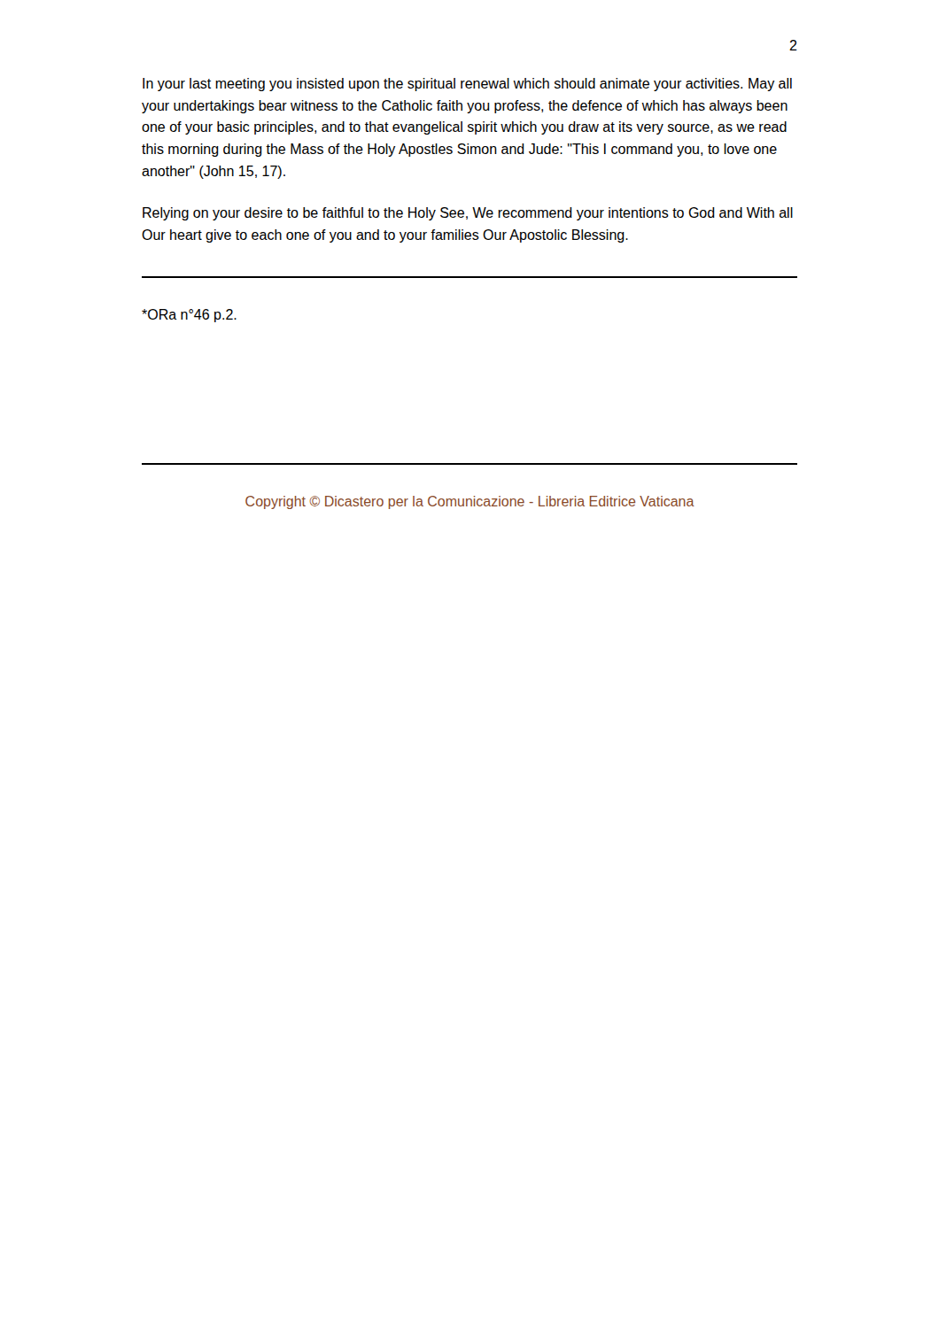2
In your last meeting you insisted upon the spiritual renewal which should animate your activities. May all your undertakings bear witness to the Catholic faith you profess, the defence of which has always been one of your basic principles, and to that evangelical spirit which you draw at its very source, as we read this morning during the Mass of the Holy Apostles Simon and Jude: "This I command you, to love one another" (John 15, 17).
Relying on your desire to be faithful to the Holy See, We recommend your intentions to God and With all Our heart give to each one of you and to your families Our Apostolic Blessing.
*ORa n°46 p.2.
Copyright © Dicastero per la Comunicazione - Libreria Editrice Vaticana